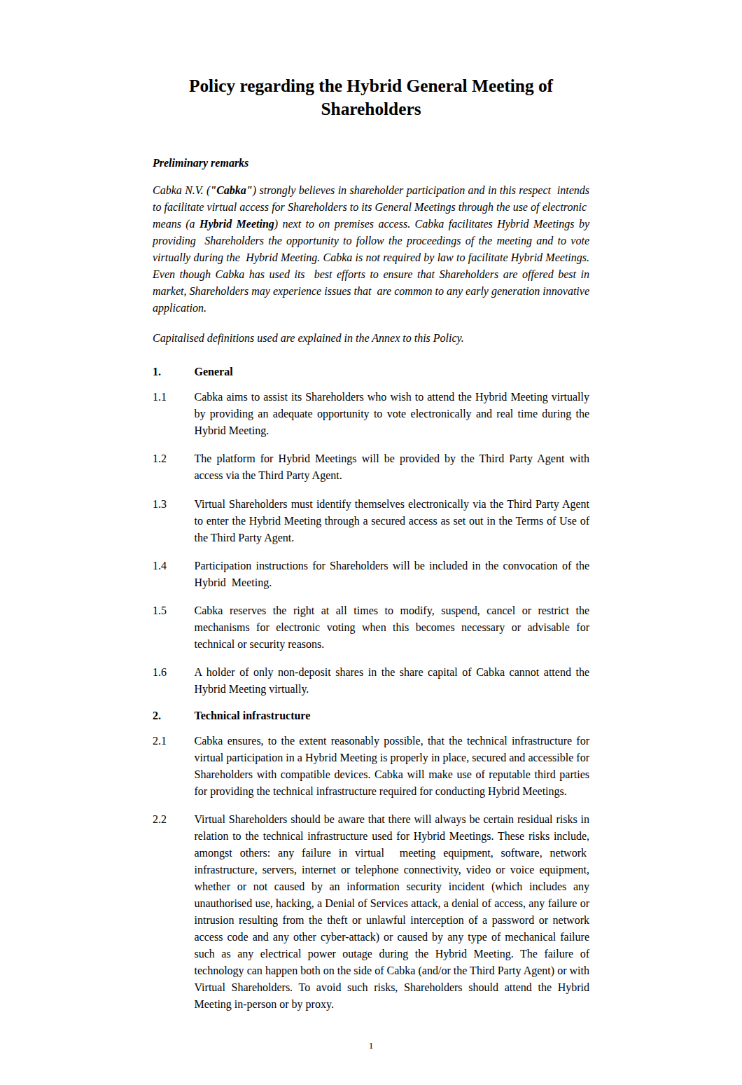Policy regarding the Hybrid General Meeting of Shareholders
Preliminary remarks
Cabka N.V. ("Cabka") strongly believes in shareholder participation and in this respect intends to facilitate virtual access for Shareholders to its General Meetings through the use of electronic means (a Hybrid Meeting) next to on premises access. Cabka facilitates Hybrid Meetings by providing Shareholders the opportunity to follow the proceedings of the meeting and to vote virtually during the Hybrid Meeting. Cabka is not required by law to facilitate Hybrid Meetings. Even though Cabka has used its best efforts to ensure that Shareholders are offered best in market, Shareholders may experience issues that are common to any early generation innovative application.
Capitalised definitions used are explained in the Annex to this Policy.
1. General
1.1 Cabka aims to assist its Shareholders who wish to attend the Hybrid Meeting virtually by providing an adequate opportunity to vote electronically and real time during the Hybrid Meeting.
1.2 The platform for Hybrid Meetings will be provided by the Third Party Agent with access via the Third Party Agent.
1.3 Virtual Shareholders must identify themselves electronically via the Third Party Agent to enter the Hybrid Meeting through a secured access as set out in the Terms of Use of the Third Party Agent.
1.4 Participation instructions for Shareholders will be included in the convocation of the Hybrid Meeting.
1.5 Cabka reserves the right at all times to modify, suspend, cancel or restrict the mechanisms for electronic voting when this becomes necessary or advisable for technical or security reasons.
1.6 A holder of only non-deposit shares in the share capital of Cabka cannot attend the Hybrid Meeting virtually.
2. Technical infrastructure
2.1 Cabka ensures, to the extent reasonably possible, that the technical infrastructure for virtual participation in a Hybrid Meeting is properly in place, secured and accessible for Shareholders with compatible devices. Cabka will make use of reputable third parties for providing the technical infrastructure required for conducting Hybrid Meetings.
2.2 Virtual Shareholders should be aware that there will always be certain residual risks in relation to the technical infrastructure used for Hybrid Meetings. These risks include, amongst others: any failure in virtual meeting equipment, software, network infrastructure, servers, internet or telephone connectivity, video or voice equipment, whether or not caused by an information security incident (which includes any unauthorised use, hacking, a Denial of Services attack, a denial of access, any failure or intrusion resulting from the theft or unlawful interception of a password or network access code and any other cyber-attack) or caused by any type of mechanical failure such as any electrical power outage during the Hybrid Meeting. The failure of technology can happen both on the side of Cabka (and/or the Third Party Agent) or with Virtual Shareholders. To avoid such risks, Shareholders should attend the Hybrid Meeting in-person or by proxy.
1